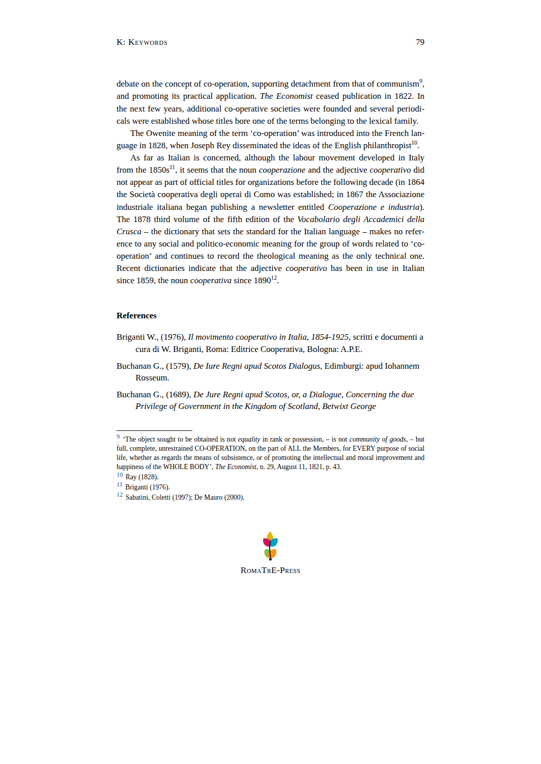K: Keywords 79
debate on the concept of co-operation, supporting detachment from that of communism9, and promoting its practical application. The Economist ceased publication in 1822. In the next few years, additional co-operative societies were founded and several periodicals were established whose titles bore one of the terms belonging to the lexical family.
The Owenite meaning of the term ‘co-operation’ was introduced into the French language in 1828, when Joseph Rey disseminated the ideas of the English philanthropist10.
As far as Italian is concerned, although the labour movement developed in Italy from the 1850s11, it seems that the noun cooperazione and the adjective cooperativo did not appear as part of official titles for organizations before the following decade (in 1864 the Società cooperativa degli operai di Como was established; in 1867 the Associazione industriale italiana began publishing a newsletter entitled Cooperazione e industria). The 1878 third volume of the fifth edition of the Vocabolario degli Accademici della Crusca – the dictionary that sets the standard for the Italian language – makes no reference to any social and politico-economic meaning for the group of words related to ‘co-operation’ and continues to record the theological meaning as the only technical one. Recent dictionaries indicate that the adjective cooperativo has been in use in Italian since 1859, the noun cooperativa since 189012.
References
Briganti W., (1976), Il movimento cooperativo in Italia, 1854-1925, scritti e documenti a cura di W. Briganti, Roma: Editrice Cooperativa, Bologna: A.P.E.
Buchanan G., (1579), De Iure Regni apud Scotos Dialogus, Edimburgi: apud Iohannem Rosseum.
Buchanan G., (1689), De Jure Regni apud Scotos, or, a Dialogue, Concerning the due Privilege of Government in the Kingdom of Scotland, Betwixt George
9 ‘The object sought to be obtained is not equality in rank or possession, – is not community of goods, – but full, complete, unrestrained CO-OPERATION, on the part of ALL the Members, for EVERY purpose of social life, whether as regards the means of subsistence, or of promoting the intellectual and moral improvement and happiness of the WHOLE BODY’, The Economist, n. 29, August 11, 1821, p. 43.
10 Ray (1828).
11 Briganti (1976).
12 Sabatini, Coletti (1997); De Mauro (2000).
RomaTr E-Press